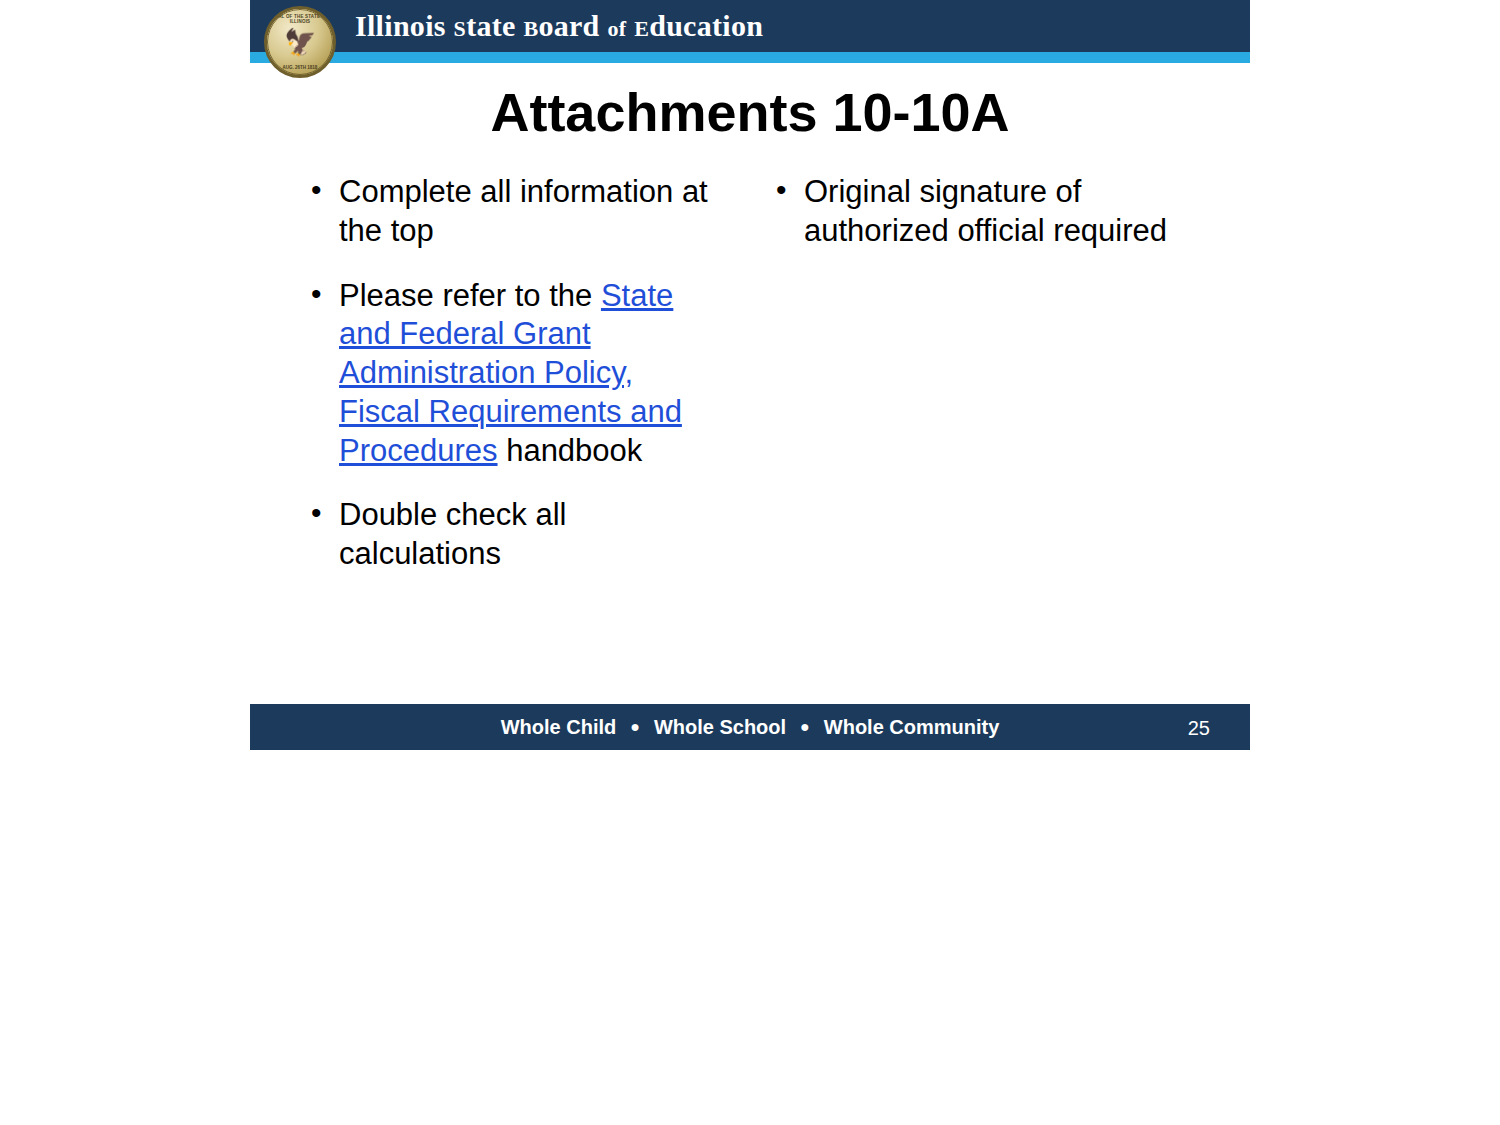Illinois State Board of Education
SEAL OF THE STATE OF ILLINOIS
🦅
AUG. 26TH 1818
Attachments 10-10A
Complete all information at the top
Please refer to the State and Federal Grant Administration Policy, Fiscal Requirements and Procedures handbook
Double check all calculations
Original signature of authorized official required
Whole Child●Whole School●Whole Community 25